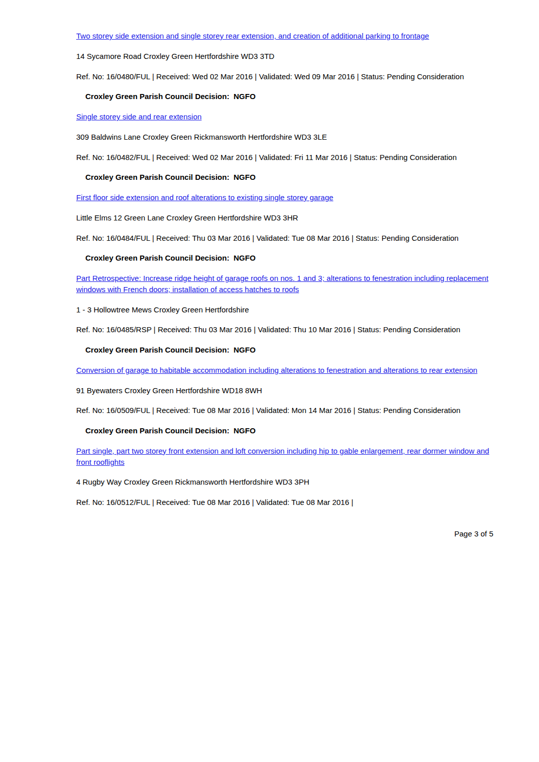Two storey side extension and single storey rear extension, and creation of additional parking to frontage
14 Sycamore Road Croxley Green Hertfordshire WD3 3TD
Ref. No: 16/0480/FUL | Received: Wed 02 Mar 2016 | Validated: Wed 09 Mar 2016 | Status: Pending Consideration
Croxley Green Parish Council Decision: NGFO
Single storey side and rear extension
309 Baldwins Lane Croxley Green Rickmansworth Hertfordshire WD3 3LE
Ref. No: 16/0482/FUL | Received: Wed 02 Mar 2016 | Validated: Fri 11 Mar 2016 | Status: Pending Consideration
Croxley Green Parish Council Decision: NGFO
First floor side extension and roof alterations to existing single storey garage
Little Elms 12 Green Lane Croxley Green Hertfordshire WD3 3HR
Ref. No: 16/0484/FUL | Received: Thu 03 Mar 2016 | Validated: Tue 08 Mar 2016 | Status: Pending Consideration
Croxley Green Parish Council Decision: NGFO
Part Retrospective: Increase ridge height of garage roofs on nos. 1 and 3; alterations to fenestration including replacement windows with French doors; installation of access hatches to roofs
1 - 3 Hollowtree Mews Croxley Green Hertfordshire
Ref. No: 16/0485/RSP | Received: Thu 03 Mar 2016 | Validated: Thu 10 Mar 2016 | Status: Pending Consideration
Croxley Green Parish Council Decision: NGFO
Conversion of garage to habitable accommodation including alterations to fenestration and alterations to rear extension
91 Byewaters Croxley Green Hertfordshire WD18 8WH
Ref. No: 16/0509/FUL | Received: Tue 08 Mar 2016 | Validated: Mon 14 Mar 2016 | Status: Pending Consideration
Croxley Green Parish Council Decision: NGFO
Part single, part two storey front extension and loft conversion including hip to gable enlargement, rear dormer window and front rooflights
4 Rugby Way Croxley Green Rickmansworth Hertfordshire WD3 3PH
Ref. No: 16/0512/FUL | Received: Tue 08 Mar 2016 | Validated: Tue 08 Mar 2016 |
Page 3 of 5